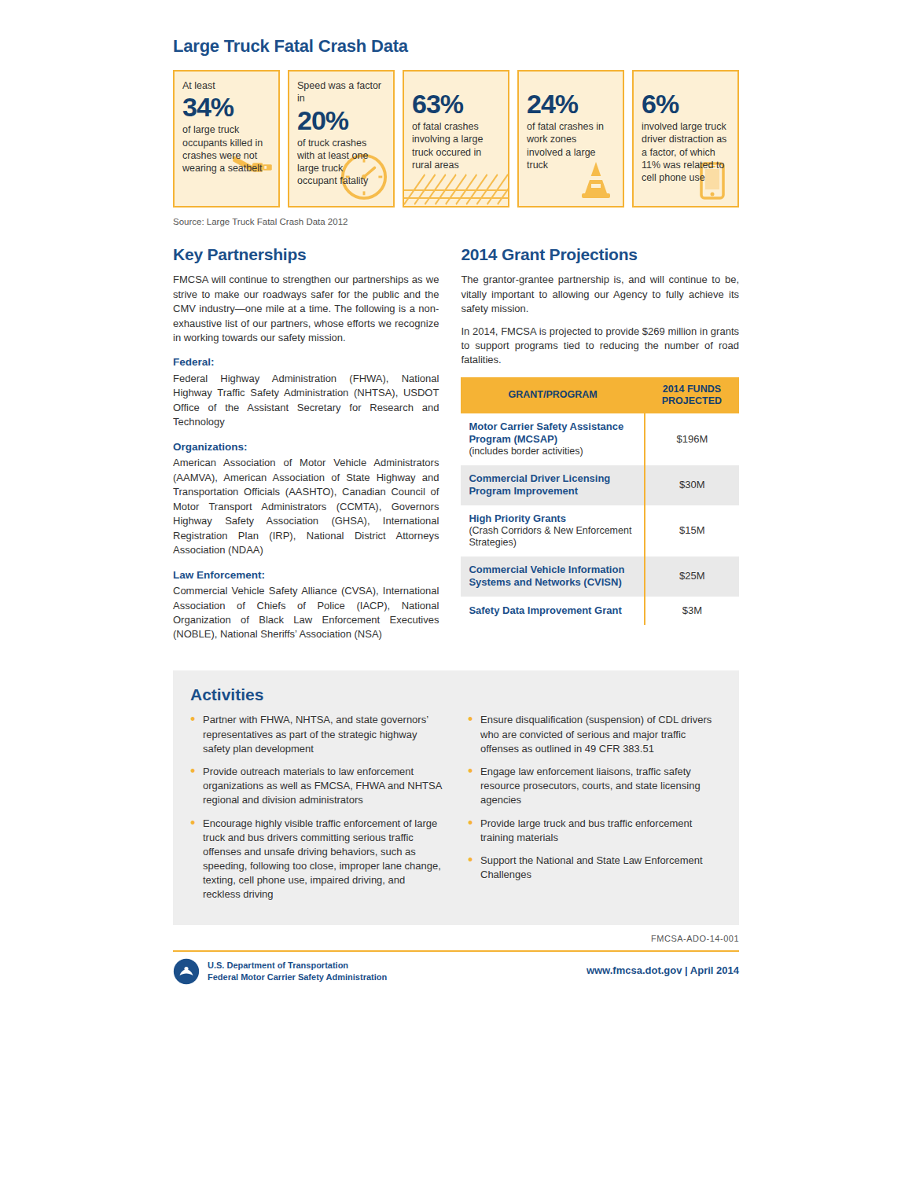Large Truck Fatal Crash Data
At least
34%
of large truck occupants killed in crashes were not wearing a seatbelt
Speed was a factor in
20%
of truck crashes with at least one large truck occupant fatality
63%
of fatal crashes involving a large truck occured in rural areas
24%
of fatal crashes in work zones involved a large truck
6%
involved large truck driver distraction as a factor, of which 11% was related to cell phone use
Source: Large Truck Fatal Crash Data 2012
Key Partnerships
FMCSA will continue to strengthen our partnerships as we strive to make our roadways safer for the public and the CMV industry—one mile at a time. The following is a non-exhaustive list of our partners, whose efforts we recognize in working towards our safety mission.
Federal:
Federal Highway Administration (FHWA), National Highway Traffic Safety Administration (NHTSA), USDOT Office of the Assistant Secretary for Research and Technology
Organizations:
American Association of Motor Vehicle Administrators (AAMVA), American Association of State Highway and Transportation Officials (AASHTO), Canadian Council of Motor Transport Administrators (CCMTA), Governors Highway Safety Association (GHSA), International Registration Plan (IRP), National District Attorneys Association (NDAA)
Law Enforcement:
Commercial Vehicle Safety Alliance (CVSA), International Association of Chiefs of Police (IACP), National Organization of Black Law Enforcement Executives (NOBLE), National Sheriffs’ Association (NSA)
2014 Grant Projections
The grantor-grantee partnership is, and will continue to be, vitally important to allowing our Agency to fully achieve its safety mission.
In 2014, FMCSA is projected to provide $269 million in grants to support programs tied to reducing the number of road fatalities.
| GRANT/PROGRAM | 2014 FUNDS PROJECTED |
| --- | --- |
| Motor Carrier Safety Assistance Program (MCSAP) (includes border activities) | $196M |
| Commercial Driver Licensing Program Improvement | $30M |
| High Priority Grants (Crash Corridors & New Enforcement Strategies) | $15M |
| Commercial Vehicle Information Systems and Networks (CVISN) | $25M |
| Safety Data Improvement Grant | $3M |
Activities
Partner with FHWA, NHTSA, and state governors’ representatives as part of the strategic highway safety plan development
Provide outreach materials to law enforcement organizations as well as FMCSA, FHWA and NHTSA regional and division administrators
Encourage highly visible traffic enforcement of large truck and bus drivers committing serious traffic offenses and unsafe driving behaviors, such as speeding, following too close, improper lane change, texting, cell phone use, impaired driving, and reckless driving
Ensure disqualification (suspension) of CDL drivers who are convicted of serious and major traffic offenses as outlined in 49 CFR 383.51
Engage law enforcement liaisons, traffic safety resource prosecutors, courts, and state licensing agencies
Provide large truck and bus traffic enforcement training materials
Support the National and State Law Enforcement Challenges
FMCSA-ADO-14-001
U.S. Department of Transportation
Federal Motor Carrier Safety Administration
www.fmcsa.dot.gov | April 2014